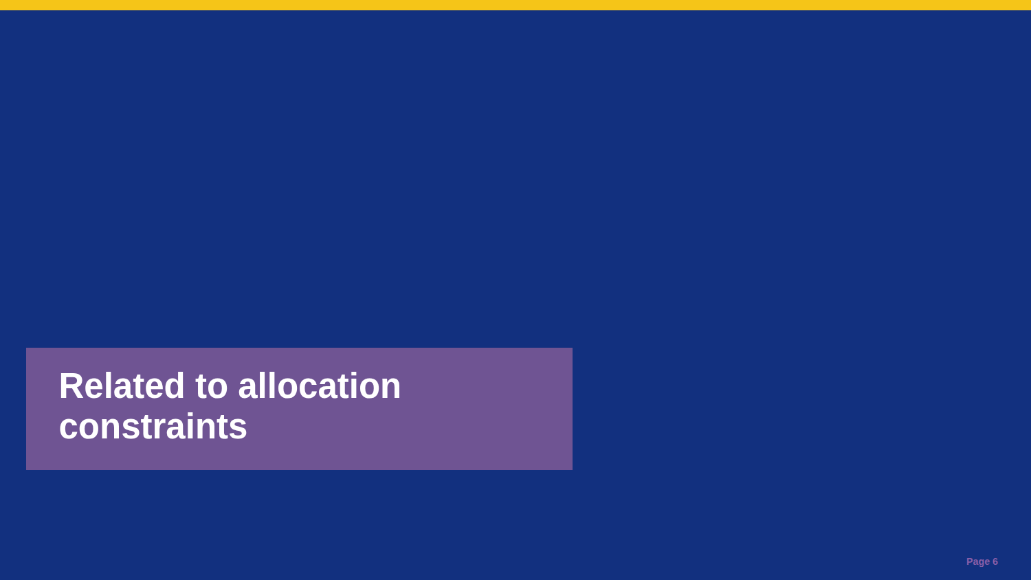Related to allocation constraints
Page 6